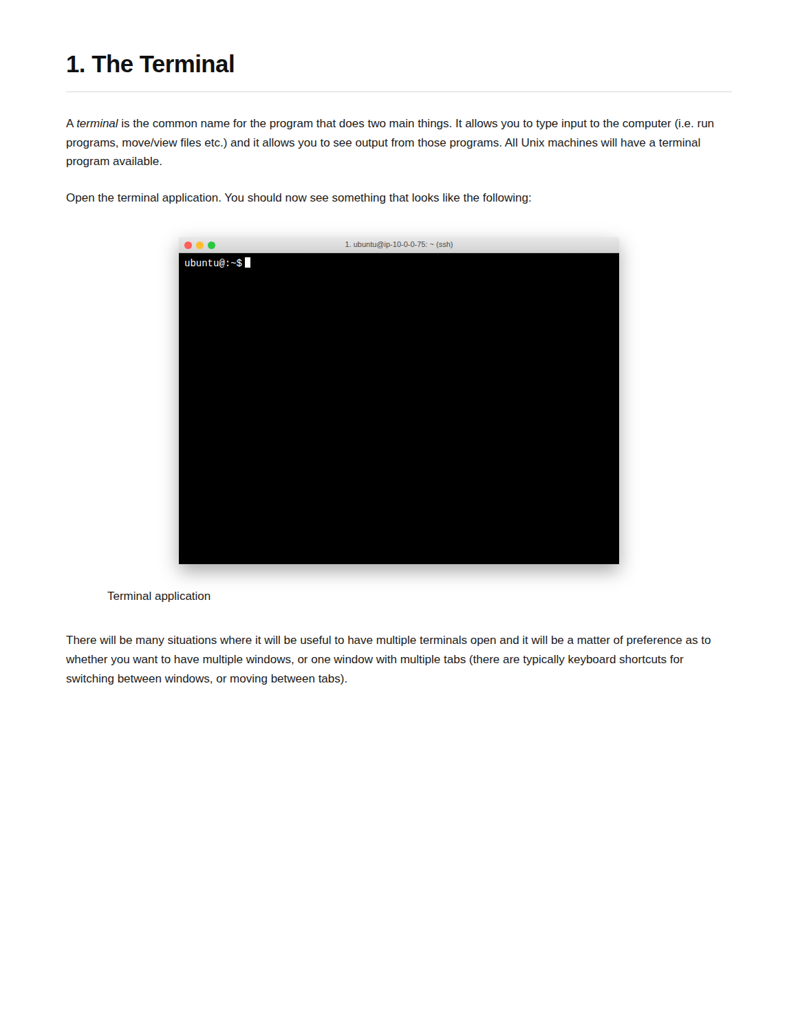1. The Terminal
A terminal is the common name for the program that does two main things. It allows you to type input to the computer (i.e. run programs, move/view files etc.) and it allows you to see output from those programs. All Unix machines will have a terminal program available.
Open the terminal application. You should now see something that looks like the following:
1. ubuntu@ip-10-0-0-75: ~ (ssh)
ubuntu@:~$
Terminal application
There will be many situations where it will be useful to have multiple terminals open and it will be a matter of preference as to whether you want to have multiple windows, or one window with multiple tabs (there are typically keyboard shortcuts for switching between windows, or moving between tabs).